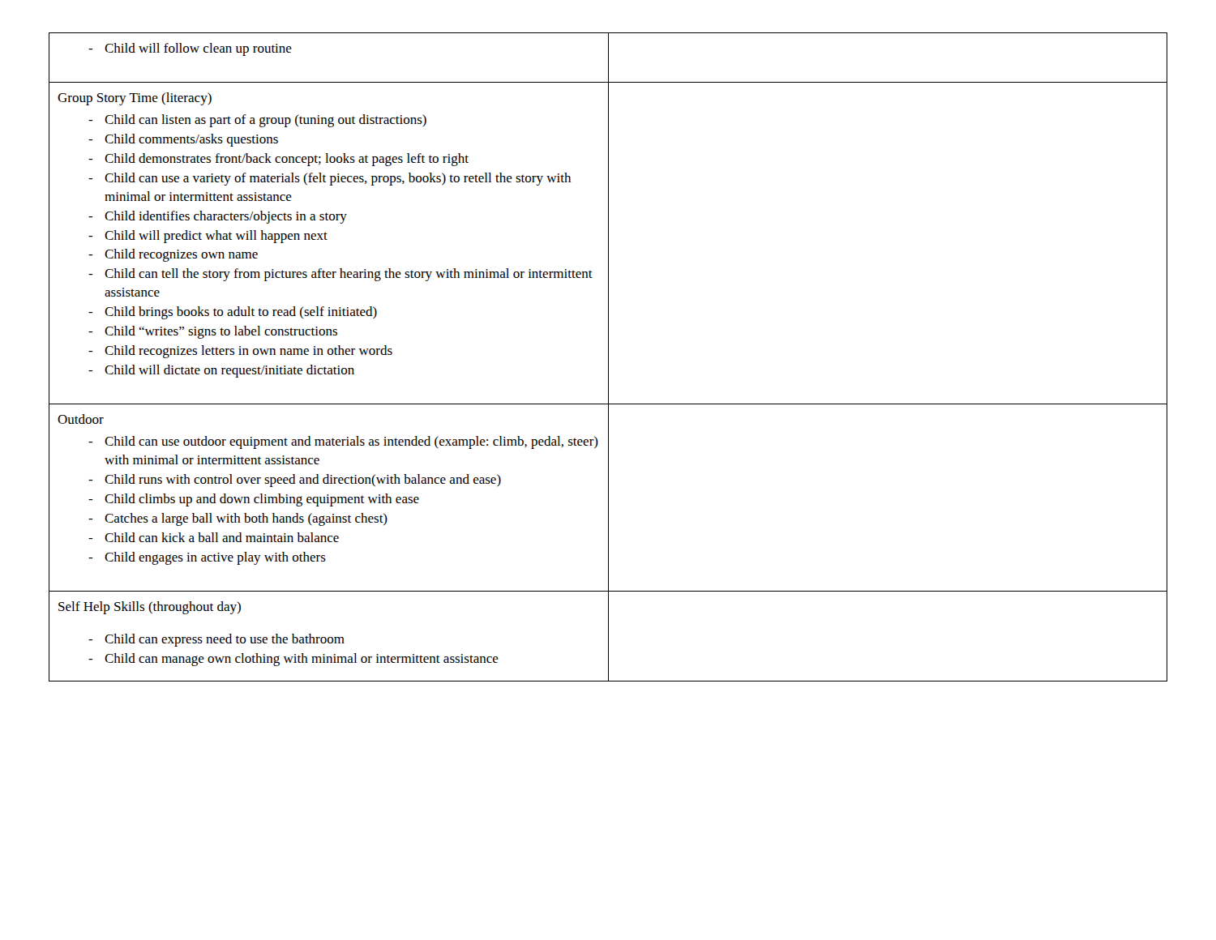| Child will follow clean up routine | |
| Group Story Time (literacy) Child can listen as part of a group (tuning out distractions) Child comments/asks questions Child demonstrates front/back concept; looks at pages left to right Child can use a variety of materials (felt pieces, props, books) to retell the story with minimal or intermittent assistance Child identifies characters/objects in a story Child will predict what will happen next Child recognizes own name Child can tell the story from pictures after hearing the story with minimal or intermittent assistance Child brings books to adult to read (self initiated) Child “writes” signs to label constructions Child recognizes letters in own name in other words Child will dictate on request/initiate dictation | |
| Outdoor Child can use outdoor equipment and materials as intended (example: climb, pedal, steer) with minimal or intermittent assistance Child runs with control over speed and direction(with balance and ease) Child climbs up and down climbing equipment with ease Catches a large ball with both hands (against chest) Child can kick a ball and maintain balance Child engages in active play with others | |
| Self Help Skills (throughout day) Child can express need to use the bathroom Child can manage own clothing with minimal or intermittent assistance | |